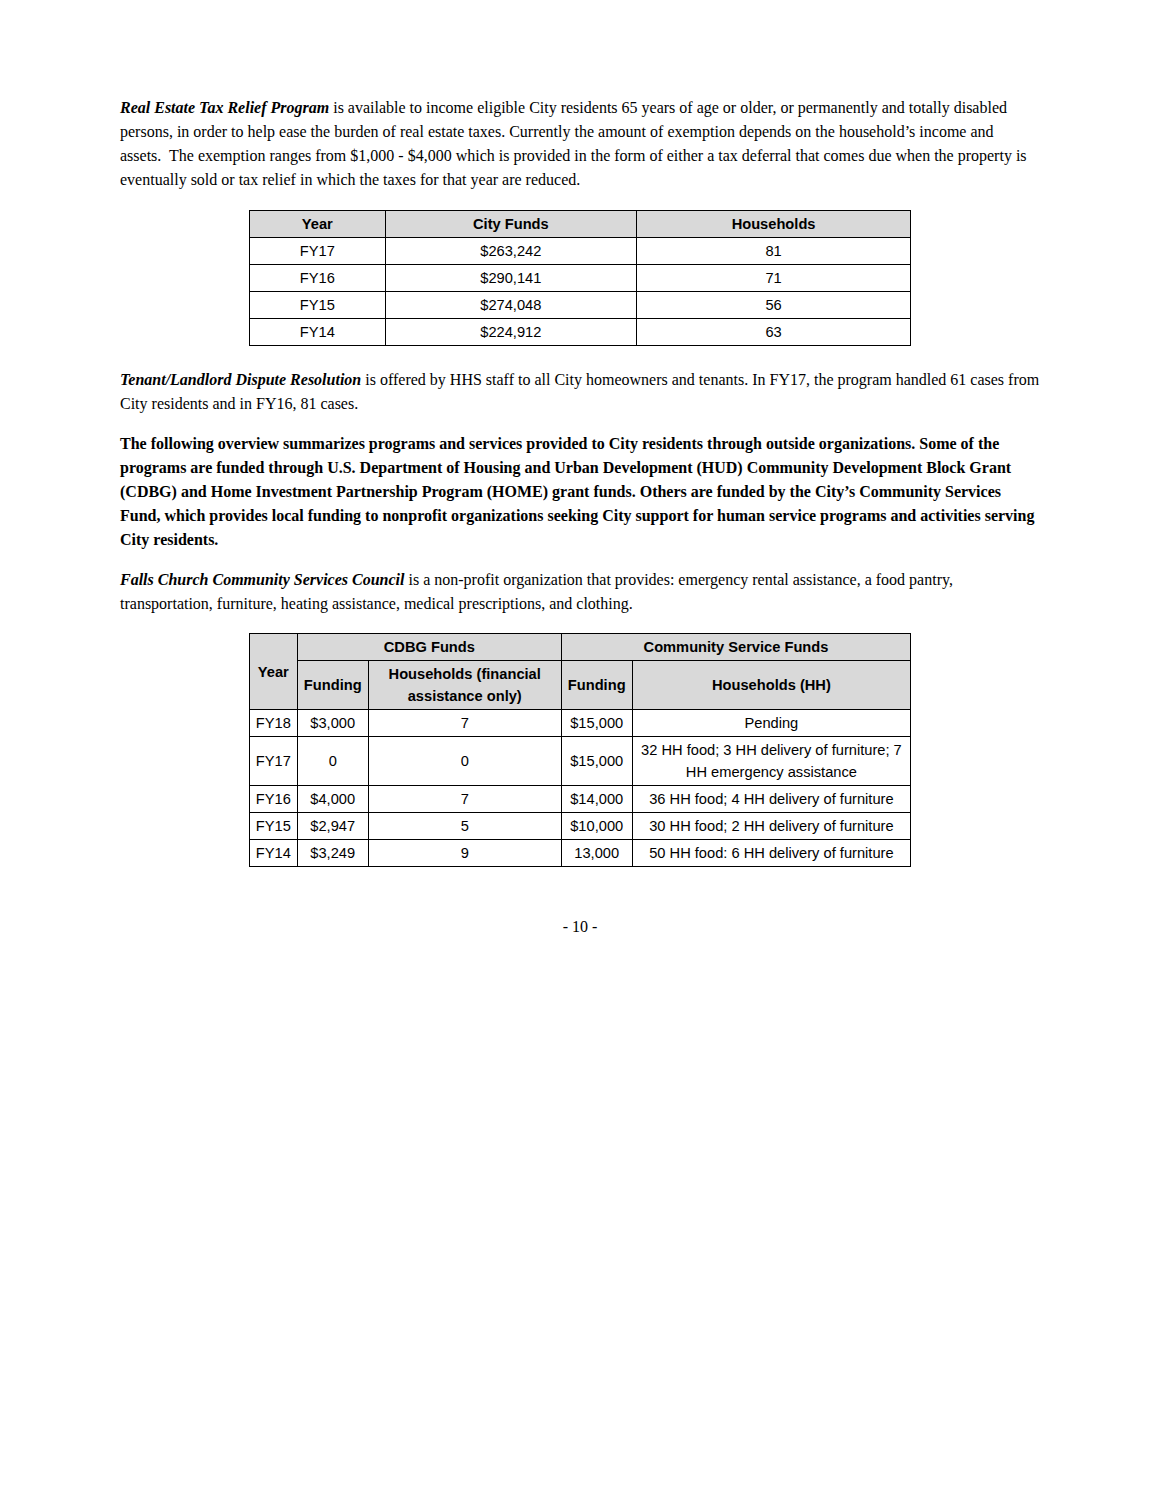Real Estate Tax Relief Program is available to income eligible City residents 65 years of age or older, or permanently and totally disabled persons, in order to help ease the burden of real estate taxes. Currently the amount of exemption depends on the household’s income and assets. The exemption ranges from $1,000 - $4,000 which is provided in the form of either a tax deferral that comes due when the property is eventually sold or tax relief in which the taxes for that year are reduced.
| Year | City Funds | Households |
| --- | --- | --- |
| FY17 | $263,242 | 81 |
| FY16 | $290,141 | 71 |
| FY15 | $274,048 | 56 |
| FY14 | $224,912 | 63 |
Tenant/Landlord Dispute Resolution is offered by HHS staff to all City homeowners and tenants. In FY17, the program handled 61 cases from City residents and in FY16, 81 cases.
The following overview summarizes programs and services provided to City residents through outside organizations. Some of the programs are funded through U.S. Department of Housing and Urban Development (HUD) Community Development Block Grant (CDBG) and Home Investment Partnership Program (HOME) grant funds. Others are funded by the City’s Community Services Fund, which provides local funding to nonprofit organizations seeking City support for human service programs and activities serving City residents.
Falls Church Community Services Council is a non-profit organization that provides: emergency rental assistance, a food pantry, transportation, furniture, heating assistance, medical prescriptions, and clothing.
| Year | CDBG Funds | Community Service Funds |
| --- | --- | --- |
| Funding | Households (financial assistance only) | Funding | Households (HH) |
| FY18 | $3,000 | 7 | $15,000 | Pending |
| FY17 | 0 | 0 | $15,000 | 32 HH food; 3 HH delivery of furniture; 7 HH emergency assistance |
| FY16 | $4,000 | 7 | $14,000 | 36 HH food; 4 HH delivery of furniture |
| FY15 | $2,947 | 5 | $10,000 | 30 HH food; 2 HH delivery of furniture |
| FY14 | $3,249 | 9 | 13,000 | 50 HH food: 6 HH delivery of furniture |
- 10 -